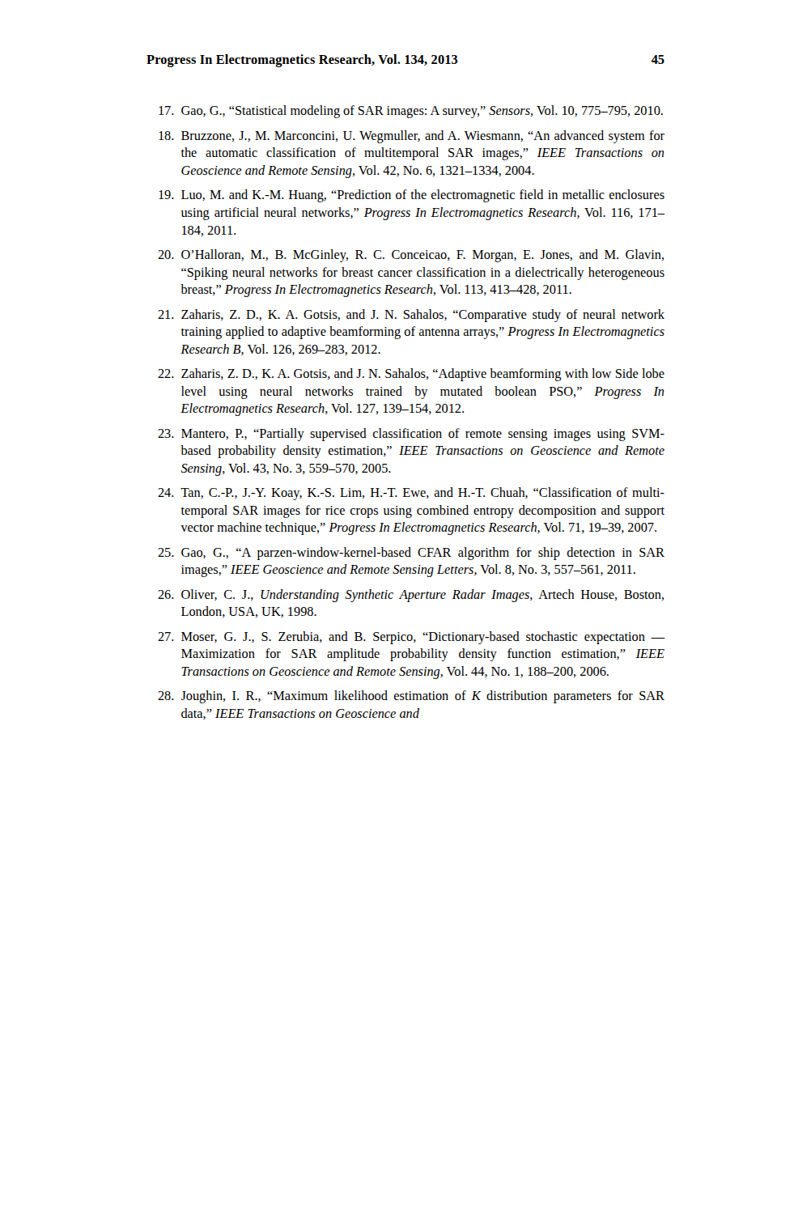Progress In Electromagnetics Research, Vol. 134, 2013 45
17. Gao, G., “Statistical modeling of SAR images: A survey,” Sensors, Vol. 10, 775–795, 2010.
18. Bruzzone, J., M. Marconcini, U. Wegmuller, and A. Wiesmann, “An advanced system for the automatic classification of multitemporal SAR images,” IEEE Transactions on Geoscience and Remote Sensing, Vol. 42, No. 6, 1321–1334, 2004.
19. Luo, M. and K.-M. Huang, “Prediction of the electromagnetic field in metallic enclosures using artificial neural networks,” Progress In Electromagnetics Research, Vol. 116, 171–184, 2011.
20. O’Halloran, M., B. McGinley, R. C. Conceicao, F. Morgan, E. Jones, and M. Glavin, “Spiking neural networks for breast cancer classification in a dielectrically heterogeneous breast,” Progress In Electromagnetics Research, Vol. 113, 413–428, 2011.
21. Zaharis, Z. D., K. A. Gotsis, and J. N. Sahalos, “Comparative study of neural network training applied to adaptive beamforming of antenna arrays,” Progress In Electromagnetics Research B, Vol. 126, 269–283, 2012.
22. Zaharis, Z. D., K. A. Gotsis, and J. N. Sahalos, “Adaptive beamforming with low Side lobe level using neural networks trained by mutated boolean PSO,” Progress In Electromagnetics Research, Vol. 127, 139–154, 2012.
23. Mantero, P., “Partially supervised classification of remote sensing images using SVM-based probability density estimation,” IEEE Transactions on Geoscience and Remote Sensing, Vol. 43, No. 3, 559–570, 2005.
24. Tan, C.-P., J.-Y. Koay, K.-S. Lim, H.-T. Ewe, and H.-T. Chuah, “Classification of multi-temporal SAR images for rice crops using combined entropy decomposition and support vector machine technique,” Progress In Electromagnetics Research, Vol. 71, 19–39, 2007.
25. Gao, G., “A parzen-window-kernel-based CFAR algorithm for ship detection in SAR images,” IEEE Geoscience and Remote Sensing Letters, Vol. 8, No. 3, 557–561, 2011.
26. Oliver, C. J., Understanding Synthetic Aperture Radar Images, Artech House, Boston, London, USA, UK, 1998.
27. Moser, G. J., S. Zerubia, and B. Serpico, “Dictionary-based stochastic expectation — Maximization for SAR amplitude probability density function estimation,” IEEE Transactions on Geoscience and Remote Sensing, Vol. 44, No. 1, 188–200, 2006.
28. Joughin, I. R., “Maximum likelihood estimation of K distribution parameters for SAR data,” IEEE Transactions on Geoscience and